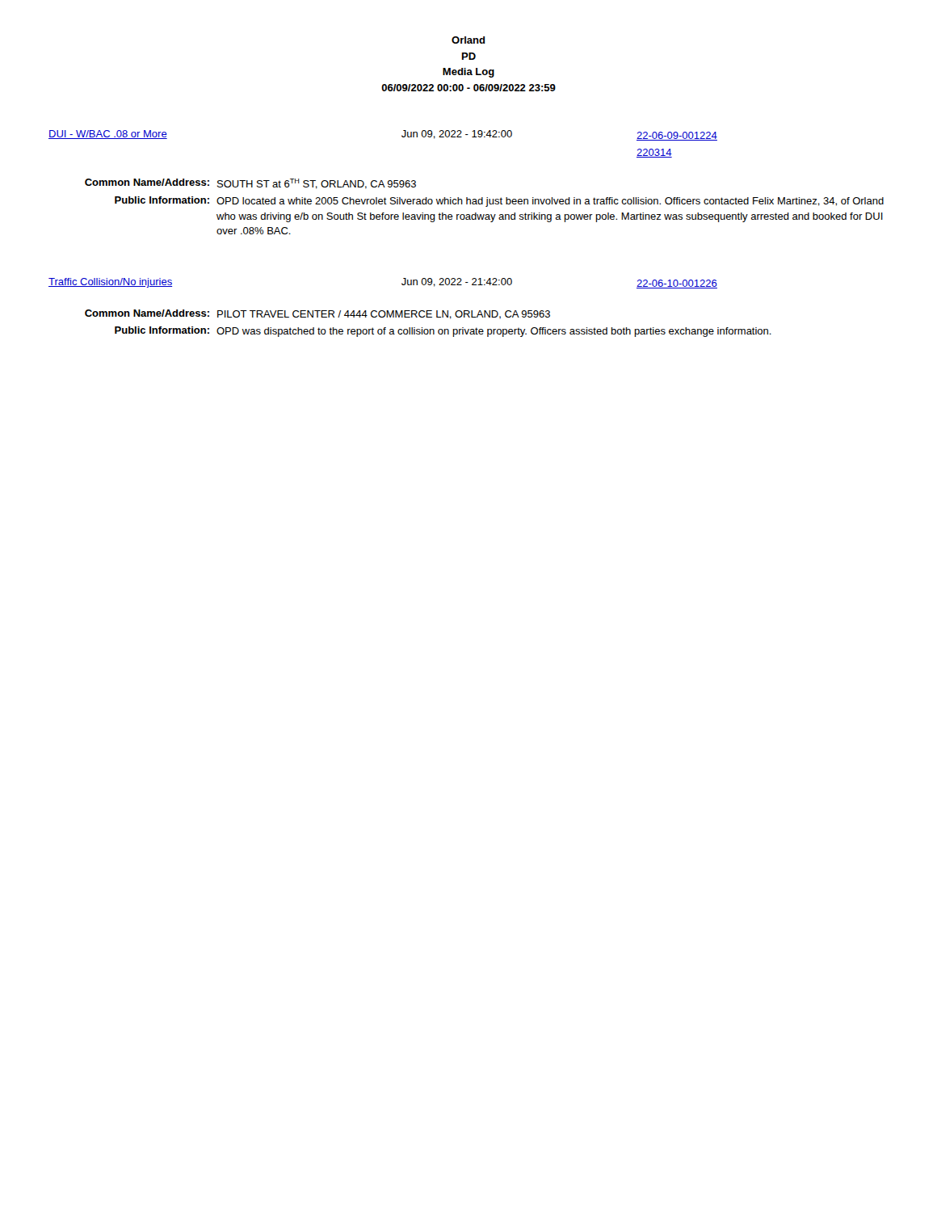Orland
PD
Media Log
06/09/2022 00:00 - 06/09/2022 23:59
DUI - W/BAC .08 or More
Jun 09, 2022 - 19:42:00
22-06-09-001224
220314
Common Name/Address:
SOUTH ST at 6TH ST, ORLAND, CA 95963
Public Information:
OPD located a white 2005 Chevrolet Silverado which had just been involved in a traffic collision. Officers contacted Felix Martinez, 34, of Orland who was driving e/b on South St before leaving the roadway and striking a power pole. Martinez was subsequently arrested and booked for DUI over .08% BAC.
Traffic Collision/No injuries
Jun 09, 2022 - 21:42:00
22-06-10-001226
Common Name/Address:
PILOT TRAVEL CENTER / 4444 COMMERCE LN, ORLAND, CA 95963
Public Information:
OPD was dispatched to the report of a collision on private property. Officers assisted both parties exchange information.